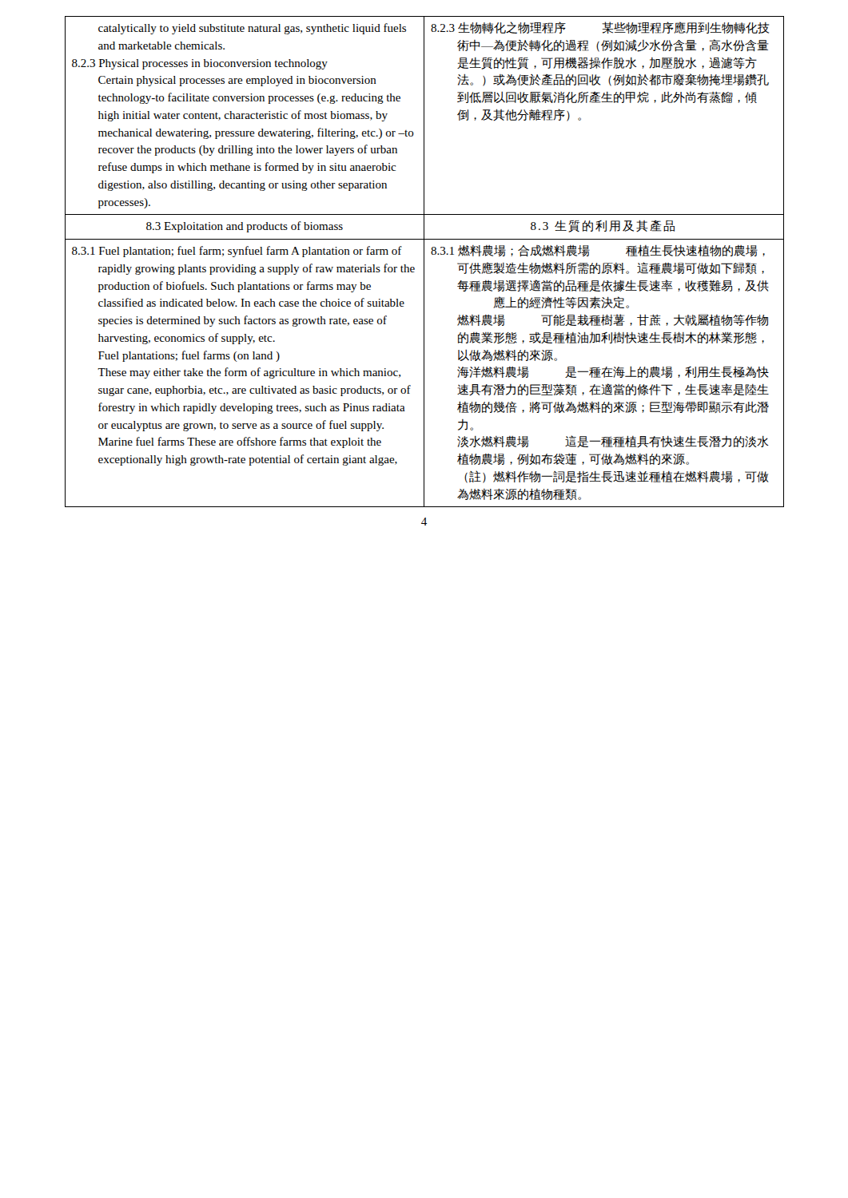| catalytically to yield substitute natural gas, synthetic liquid fuels and marketable chemicals. 8.2.3 Physical processes in bioconversion technology Certain physical processes are employed in bioconversion technology-to facilitate conversion processes (e.g. reducing the high initial water content, characteristic of most biomass, by mechanical dewatering, pressure dewatering, filtering, etc.) or –to recover the products (by drilling into the lower layers of urban refuse dumps in which methane is formed by in situ anaerobic digestion, also distilling, decanting or using other separation processes). | 8.2.3 生物轉化之物理程序 某些物理程序應用到生物轉化技術中—為便於轉化的過程（例如減少水份含量，高水份含量是生質的性質，可用機器操作脫水，加壓脫水，過濾等方法。）或為便於產品的回收（例如於都市廢棄物掩埋場鑽孔到低層以回收厭氣消化所產生的甲烷，此外尚有蒸餾，傾倒，及其他分離程序）。 |
| 8.3 Exploitation and products of biomass | 8.3 生質的利用及其產品 |
| 8.3.1 Fuel plantation; fuel farm; synfuel farm A plantation or farm of rapidly growing plants providing a supply of raw materials for the production of biofuels. Such plantations or farms may be classified as indicated below. In each case the choice of suitable species is determined by such factors as growth rate, ease of harvesting, economics of supply, etc. Fuel plantations; fuel farms (on land ) These may either take the form of agriculture in which manioc, sugar cane, euphorbia, etc., are cultivated as basic products, or of forestry in which rapidly developing trees, such as Pinus radiata or eucalyptus are grown, to serve as a source of fuel supply. Marine fuel farms These are offshore farms that exploit the exceptionally high growth-rate potential of certain giant algae, | 8.3.1 燃料農場；合成燃料農場 種植生長快速植物的農場，可供應製造生物燃料所需的原料。這種農場可做如下歸類，每種農場選擇適當的品種是依據生長速率，收穫難易，及供 應上的經濟性等因素決定。 燃料農場 可能是栽種樹薯，甘蔗，大戟屬植物等作物的農業形態，或是種植油加利樹快速生長樹木的林業形態，以做為燃料的來源。 海洋燃料農場 是一種在海上的農場，利用生長極為快速具有潛力的巨型藻類，在適當的條件下，生長速率是陸生植物的幾倍，將可做為燃料的來源；巨型海帶即顯示有此潛力。 淡水燃料農場 這是一種種植具有快速生長潛力的淡水植物農場，例如布袋蓮，可做為燃料的來源。 （註）燃料作物一詞是指生長迅速並種植在燃料農場，可做為燃料來源的植物種類。 |
4